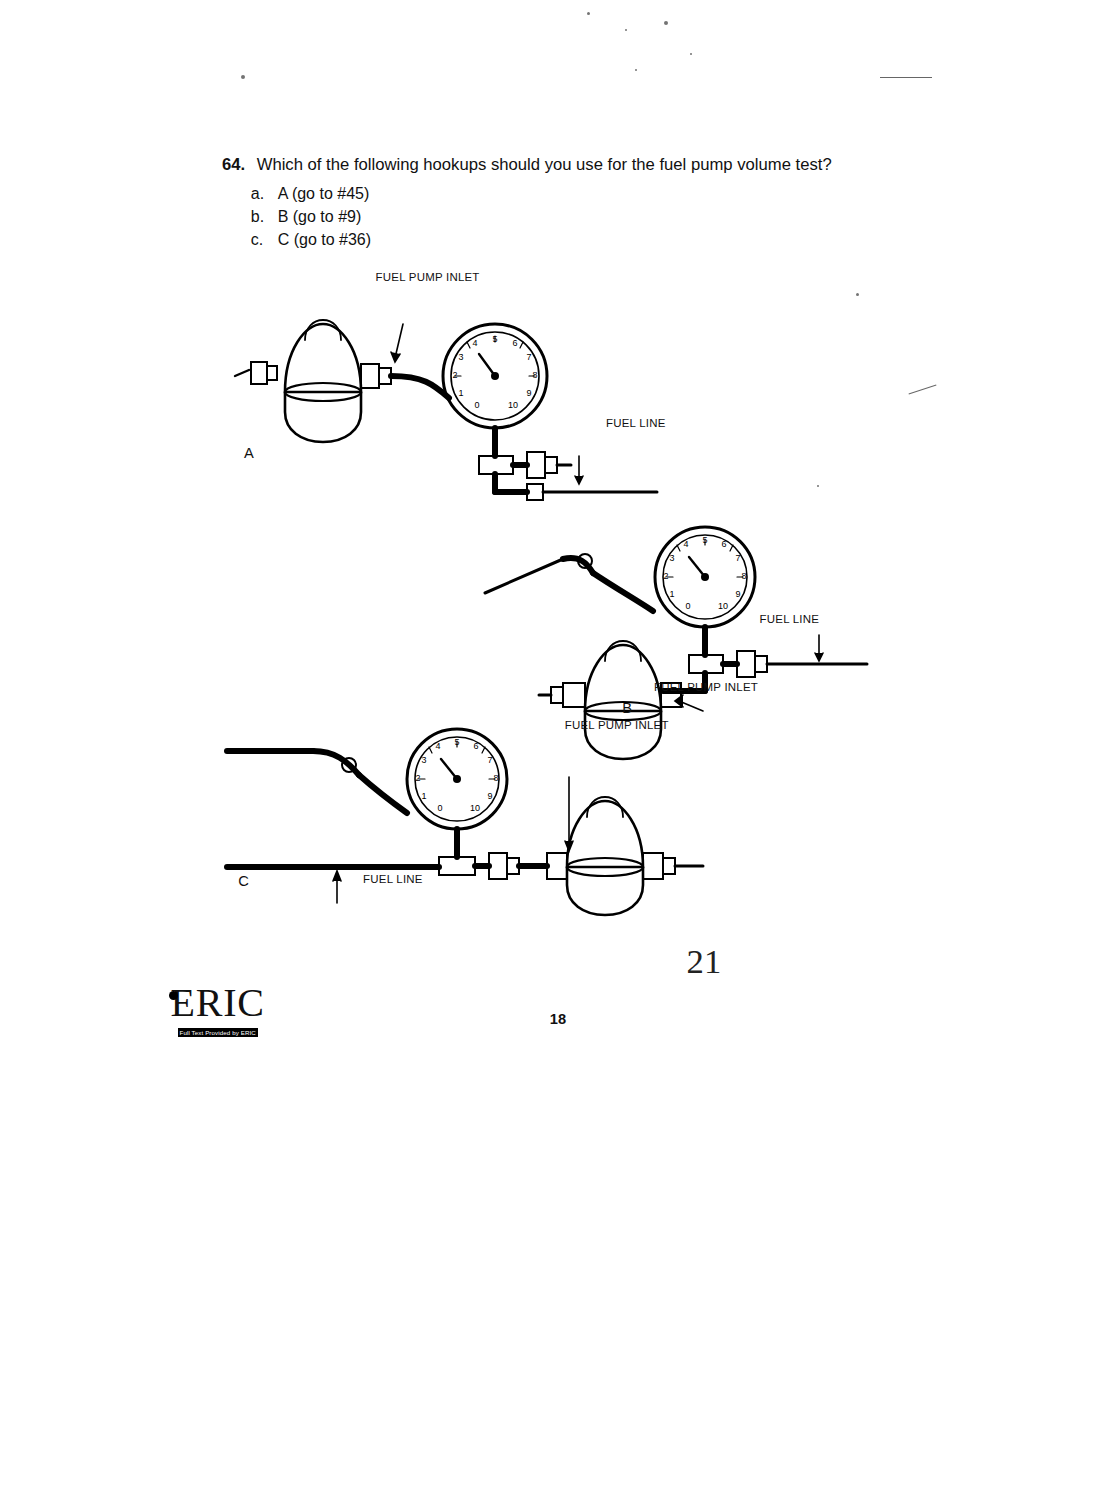64. Which of the following hookups should you use for the fuel pump volume test?
a. A (go to #45)
b. B (go to #9)
c. C (go to #36)
4 5 6 7 8 9 10 3 2 1 0
FUEL PUMP INLET
FUEL LINE
A
4 5 6 7 8 9 10 3 2 1 0
FUEL LINE
FUEL PUMP INLET
B
4 5 6 7 8 9 10 3 2 1 0
FUEL PUMP INLET
FUEL LINE
C
21
18
ERIC
Full Text Provided by ERIC